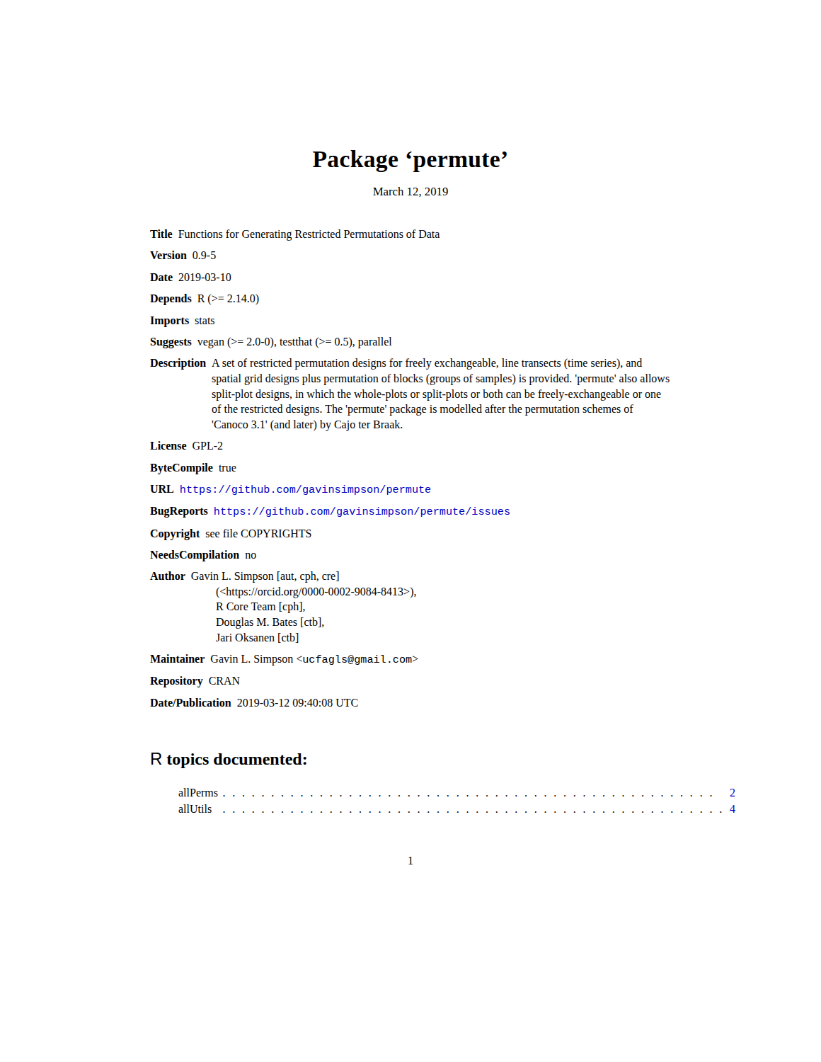Package ‘permute’
March 12, 2019
Title
Functions for Generating Restricted Permutations of Data
Version
0.9-5
Date
2019-03-10
Depends
R (>= 2.14.0)
Imports
stats
Suggests
vegan (>= 2.0-0), testthat (>= 0.5), parallel
Description
A set of restricted permutation designs for freely exchangeable, line transects (time series), and spatial grid designs plus permutation of blocks (groups of samples) is provided. 'permute' also allows split-plot designs, in which the whole-plots or split-plots or both can be freely-exchangeable or one of the restricted designs. The 'permute' package is modelled after the permutation schemes of 'Canoco 3.1' (and later) by Cajo ter Braak.
License
GPL-2
ByteCompile
true
URL
https://github.com/gavinsimpson/permute
BugReports
https://github.com/gavinsimpson/permute/issues
Copyright
see file COPYRIGHTS
NeedsCompilation
no
Author
Gavin L. Simpson [aut, cph, cre] (<https://orcid.org/0000-0002-9084-8413>), R Core Team [cph], Douglas M. Bates [ctb], Jari Oksanen [ctb]
Maintainer
Gavin L. Simpson <ucfagls@gmail.com>
Repository
CRAN
Date/Publication
2019-03-12 09:40:08 UTC
R topics documented:
| allPerms | . . . . . . . . . . . . . . . . . . . . . . . . . . . . . . . . . . . . . . . . . . . . . . . . . . . | 2 |
| allUtils | . . . . . . . . . . . . . . . . . . . . . . . . . . . . . . . . . . . . . . . . . . . . . . . . . . . . | 4 |
1